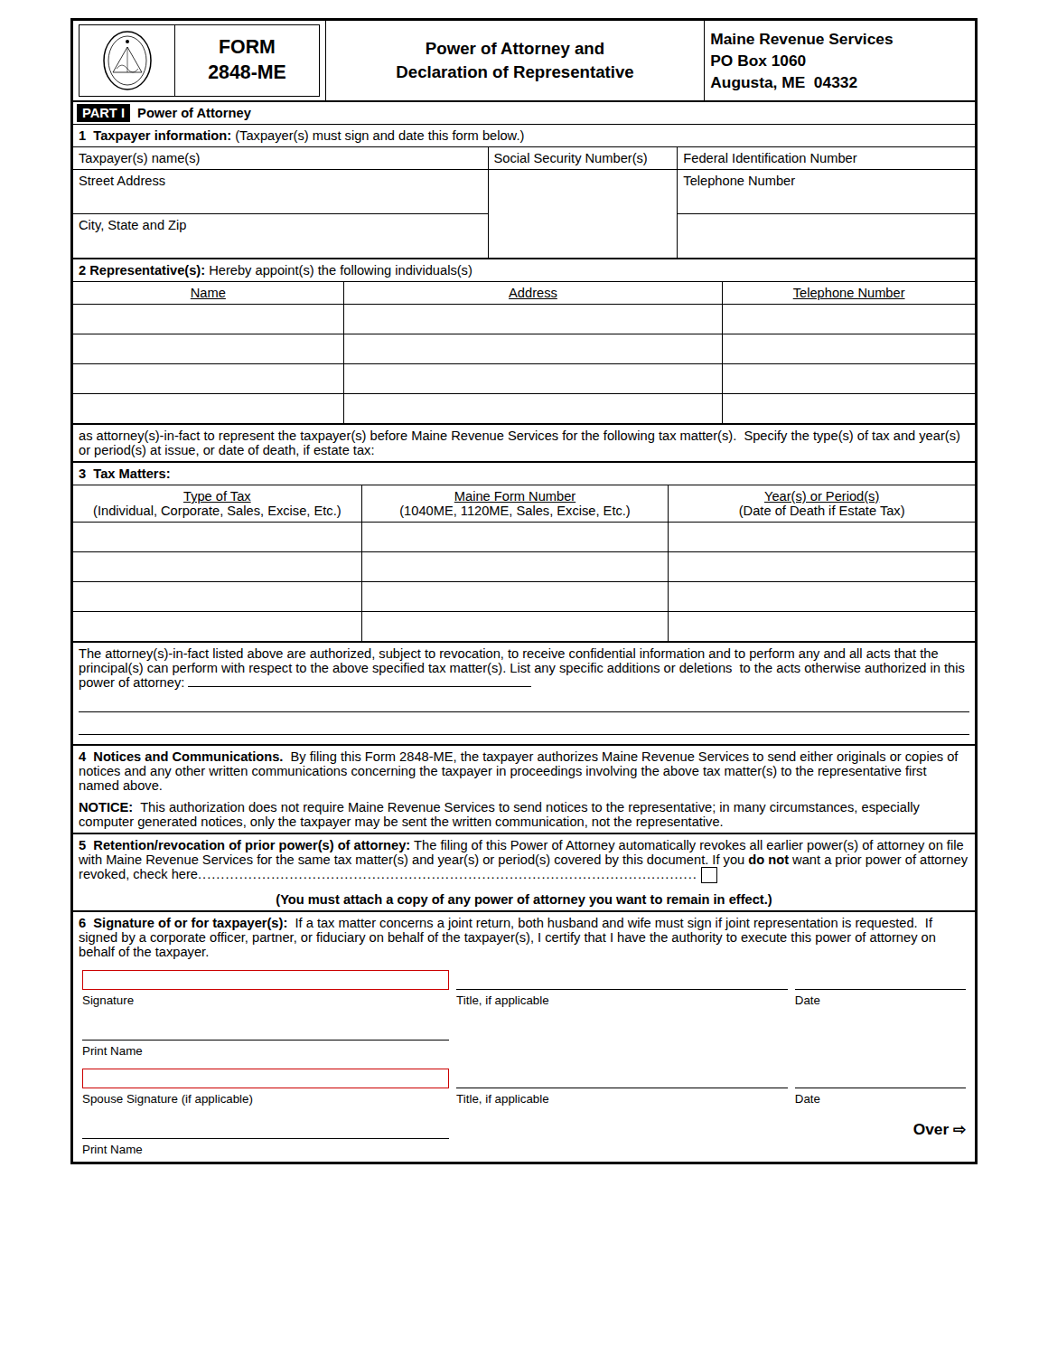| / / FORM 2848-ME / | Power of Attorney and Declaration of Representative | Maine Revenue Services PO Box 1060 Augusta, ME 04332 |
| PART I Power of Attorney |
| 1 Taxpayer information: (Taxpayer(s) must sign and date this form below.) |
| Taxpayer(s) name(s) | Social Security Number(s) | Federal Identification Number |
| Street Address | | Telephone Number |
| City, State and Zip | |
| 2 Representative(s): Hereby appoint(s) the following individuals(s) |
| Name | Address | Telephone Number |
| as attorney(s)-in-fact to represent the taxpayer(s) before Maine Revenue Services for the following tax matter(s). Specify the type(s) of tax and year(s) or period(s) at issue, or date of death, if estate tax: |
| 3 Tax Matters: |
| Type of Tax (Individual, Corporate, Sales, Excise, Etc.) | Maine Form Number (1040ME, 1120ME, Sales, Excise, Etc.) | Year(s) or Period(s) (Date of Death if Estate Tax) |
| The attorney(s)-in-fact listed above are authorized, subject to revocation, to receive confidential information and to perform any and all acts that the principal(s) can perform with respect to the above specified tax matter(s). List any specific additions or deletions to the acts otherwise authorized in this power of attorney: |
| 4 Notices and Communications. By filing this Form 2848-ME, the taxpayer authorizes Maine Revenue Services to send either originals or copies of notices and any other written communications concerning the taxpayer in proceedings involving the above tax matter(s) to the representative first named above. NOTICE: This authorization does not require Maine Revenue Services to send notices to the representative; in many circumstances, especially computer generated notices, only the taxpayer may be sent the written communication, not the representative. |
| 5 Retention/revocation of prior power(s) of attorney: The filing of this Power of Attorney automatically revokes all earlier power(s) of attorney on file with Maine Revenue Services for the same tax matter(s) and year(s) or period(s) covered by this document. If you do not want a prior power of attorney revoked, check here ............................................................................................................. (You must attach a copy of any power of attorney you want to remain in effect.) |
| 6 Signature of or for taxpayer(s): If a tax matter concerns a joint return, both husband and wife must sign if joint representation is requested. If signed by a corporate officer, partner, or fiduciary on behalf of the taxpayer(s), I certify that I have the authority to execute this power of attorney on behalf of the taxpayer. / Signature / Title, if applicable / Date / / Print Name / / / / Spouse Signature (if applicable) / Title, if applicable / Date / / / / Over ⇨ / / Print Name / / / |